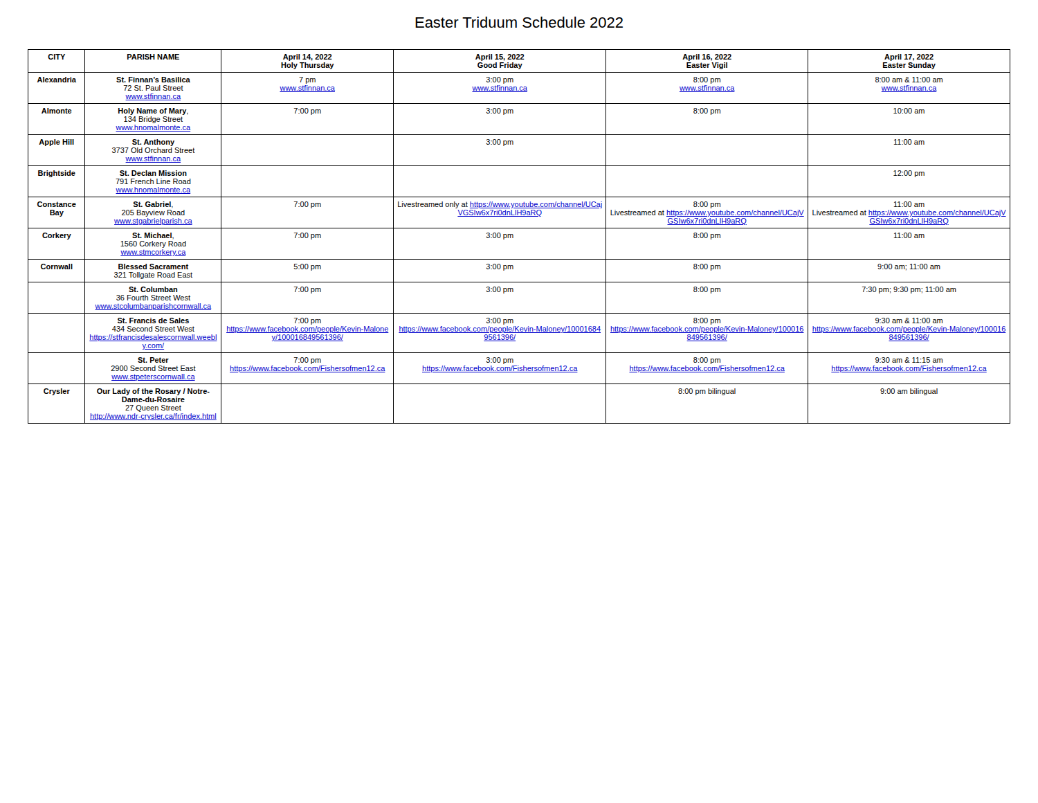Easter Triduum Schedule 2022
| CITY | PARISH NAME | April 14, 2022 Holy Thursday | April 15, 2022 Good Friday | April 16, 2022 Easter Vigil | April 17, 2022 Easter Sunday |
| --- | --- | --- | --- | --- | --- |
| Alexandria | St. Finnan’s Basilica 72 St. Paul Street www.stfinnan.ca | 7 pm www.stfinnan.ca | 3:00 pm www.stfinnan.ca | 8:00 pm www.stfinnan.ca | 8:00 am & 11:00 am www.stfinnan.ca |
| Almonte | Holy Name of Mary , 134 Bridge Street www.hnomalmonte.ca | 7:00 pm | 3:00 pm | 8:00 pm | 10:00 am |
| Apple Hill | St. Anthony 3737 Old Orchard Street www.stfinnan.ca | | 3:00 pm | | 11:00 am |
| Brightside | St. Declan Mission 791 French Line Road www.hnomalmonte.ca | | | | 12:00 pm |
| Constance Bay | St. Gabriel , 205 Bayview Road www.stgabrielparish.ca | 7:00 pm | Livestreamed only at https://www.youtube.com/channel/UCajVGSIw6x7ri0dnLlH9aRQ | 8:00 pm Livestreamed at https://www.youtube.com/channel/UCajVGSIw6x7ri0dnLlH9aRQ | 11:00 am Livestreamed at https://www.youtube.com/channel/UCajVGSIw6x7ri0dnLlH9aRQ |
| Corkery | St. Michael , 1560 Corkery Road www.stmcorkery.ca | 7:00 pm | 3:00 pm | 8:00 pm | 11:00 am |
| Cornwall | Blessed Sacrament 321 Tollgate Road East | 5:00 pm | 3:00 pm | 8:00 pm | 9:00 am; 11:00 am |
| | St. Columban 36 Fourth Street West www.stcolumbanparishcornwall.ca | 7:00 pm | 3:00 pm | 8:00 pm | 7:30 pm; 9:30 pm; 11:00 am |
| | St. Francis de Sales 434 Second Street West https://stfrancisdesalescornwall.weebly.com/ | 7:00 pm https://www.facebook.com/people/Kevin-Maloney/100016849561396/ | 3:00 pm https://www.facebook.com/people/Kevin-Maloney/100016849561396/ | 8:00 pm https://www.facebook.com/people/Kevin-Maloney/100016849561396/ | 9:30 am & 11:00 am https://www.facebook.com/people/Kevin-Maloney/100016849561396/ |
| | St. Peter 2900 Second Street East www.stpeterscornwall.ca | 7:00 pm https://www.facebook.com/Fishersofmen12.ca | 3:00 pm https://www.facebook.com/Fishersofmen12.ca | 8:00 pm https://www.facebook.com/Fishersofmen12.ca | 9:30 am & 11:15 am https://www.facebook.com/Fishersofmen12.ca |
| Crysler | Our Lady of the Rosary / Notre-Dame-du-Rosaire 27 Queen Street http://www.ndr-crysler.ca/fr/index.html | | | 8:00 pm bilingual | 9:00 am bilingual |